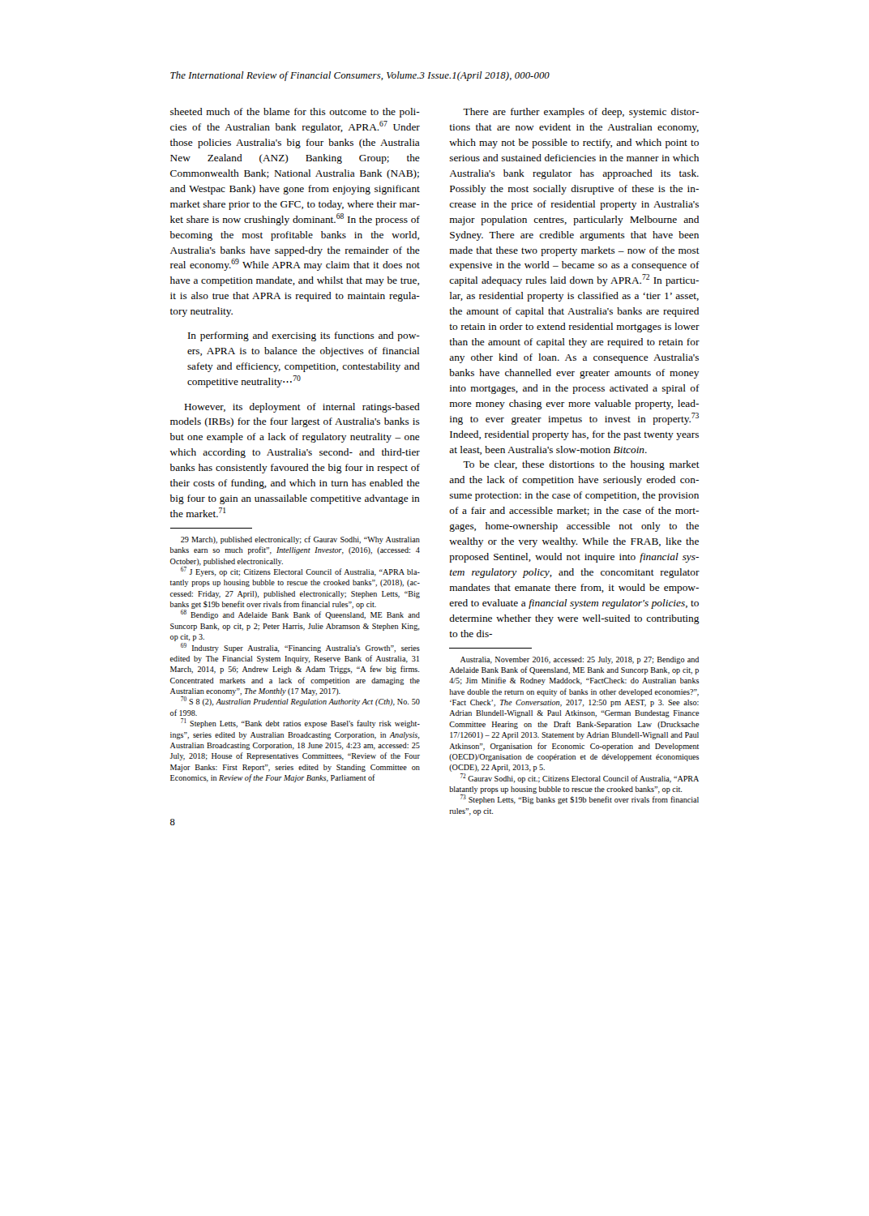The International Review of Financial Consumers, Volume.3 Issue.1(April 2018), 000-000
sheeted much of the blame for this outcome to the policies of the Australian bank regulator, APRA.67 Under those policies Australia's big four banks (the Australia New Zealand (ANZ) Banking Group; the Commonwealth Bank; National Australia Bank (NAB); and Westpac Bank) have gone from enjoying significant market share prior to the GFC, to today, where their market share is now crushingly dominant.68 In the process of becoming the most profitable banks in the world, Australia's banks have sapped-dry the remainder of the real economy.69 While APRA may claim that it does not have a competition mandate, and whilst that may be true, it is also true that APRA is required to maintain regulatory neutrality.
In performing and exercising its functions and powers, APRA is to balance the objectives of financial safety and efficiency, competition, contestability and competitive neutrality⋯70
However, its deployment of internal ratings-based models (IRBs) for the four largest of Australia's banks is but one example of a lack of regulatory neutrality – one which according to Australia's second- and third-tier banks has consistently favoured the big four in respect of their costs of funding, and which in turn has enabled the big four to gain an unassailable competitive advantage in the market.71
29 March), published electronically; cf Gaurav Sodhi, “Why Australian banks earn so much profit”, Intelligent Investor, (2016), (accessed: 4 October), published electronically.
67 J Eyers, op cit; Citizens Electoral Council of Australia, “APRA blatantly props up housing bubble to rescue the crooked banks”, (2018), (accessed: Friday, 27 April), published electronically; Stephen Letts, “Big banks get $19b benefit over rivals from financial rules”, op cit.
68 Bendigo and Adelaide Bank Bank of Queensland, ME Bank and Suncorp Bank, op cit, p 2; Peter Harris, Julie Abramson & Stephen King, op cit, p 3.
69 Industry Super Australia, “Financing Australia's Growth”, series edited by The Financial System Inquiry, Reserve Bank of Australia, 31 March, 2014, p 56; Andrew Leigh & Adam Triggs, “A few big firms. Concentrated markets and a lack of competition are damaging the Australian economy”, The Monthly (17 May, 2017).
70 S 8 (2), Australian Prudential Regulation Authority Act (Cth), No. 50 of 1998.
71 Stephen Letts, “Bank debt ratios expose Basel's faulty risk weightings”, series edited by Australian Broadcasting Corporation, in Analysis, Australian Broadcasting Corporation, 18 June 2015, 4:23 am, accessed: 25 July, 2018; House of Representatives Committees, “Review of the Four Major Banks: First Report”, series edited by Standing Committee on Economics, in Review of the Four Major Banks, Parliament of
There are further examples of deep, systemic distortions that are now evident in the Australian economy, which may not be possible to rectify, and which point to serious and sustained deficiencies in the manner in which Australia's bank regulator has approached its task. Possibly the most socially disruptive of these is the increase in the price of residential property in Australia's major population centres, particularly Melbourne and Sydney. There are credible arguments that have been made that these two property markets – now of the most expensive in the world – became so as a consequence of capital adequacy rules laid down by APRA.72 In particular, as residential property is classified as a ‘tier 1’ asset, the amount of capital that Australia's banks are required to retain in order to extend residential mortgages is lower than the amount of capital they are required to retain for any other kind of loan. As a consequence Australia's banks have channelled ever greater amounts of money into mortgages, and in the process activated a spiral of more money chasing ever more valuable property, leading to ever greater impetus to invest in property.73 Indeed, residential property has, for the past twenty years at least, been Australia's slow-motion Bitcoin.
To be clear, these distortions to the housing market and the lack of competition have seriously eroded consume protection: in the case of competition, the provision of a fair and accessible market; in the case of the mortgages, home-ownership accessible not only to the wealthy or the very wealthy. While the FRAB, like the proposed Sentinel, would not inquire into financial system regulatory policy, and the concomitant regulator mandates that emanate there from, it would be empowered to evaluate a financial system regulator's policies, to determine whether they were well-suited to contributing to the dis-
Australia, November 2016, accessed: 25 July, 2018, p 27; Bendigo and Adelaide Bank Bank of Queensland, ME Bank and Suncorp Bank, op cit, p 4/5; Jim Minifie & Rodney Maddock, “FactCheck: do Australian banks have double the return on equity of banks in other developed economies?”, ‘Fact Check’, The Conversation, 2017, 12:50 pm AEST, p 3. See also: Adrian Blundell-Wignall & Paul Atkinson, “German Bundestag Finance Committee Hearing on the Draft Bank-Separation Law (Drucksache 17/12601) – 22 April 2013. Statement by Adrian Blundell-Wignall and Paul Atkinson”, Organisation for Economic Co-operation and Development (OECD)/Organisation de coopération et de développement économiques (OCDE), 22 April, 2013, p 5.
72 Gaurav Sodhi, op cit.; Citizens Electoral Council of Australia, “APRA blatantly props up housing bubble to rescue the crooked banks”, op cit.
73 Stephen Letts, “Big banks get $19b benefit over rivals from financial rules”, op cit.
8